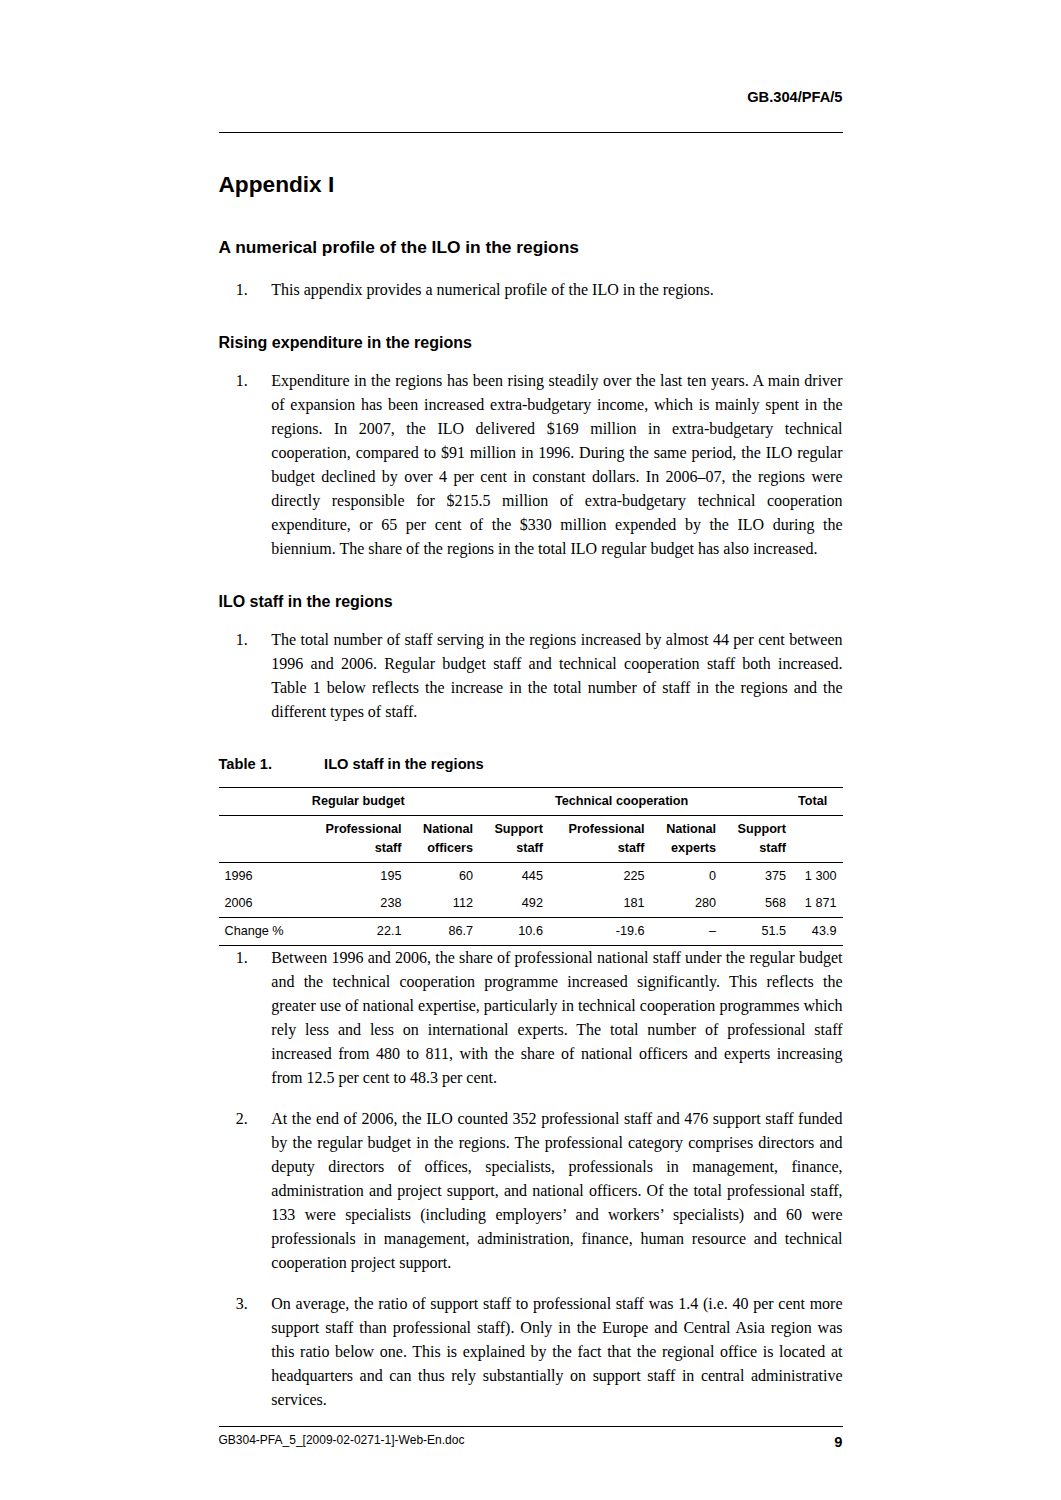GB.304/PFA/5
Appendix I
A numerical profile of the ILO in the regions
This appendix provides a numerical profile of the ILO in the regions.
Rising expenditure in the regions
Expenditure in the regions has been rising steadily over the last ten years. A main driver of expansion has been increased extra-budgetary income, which is mainly spent in the regions. In 2007, the ILO delivered $169 million in extra-budgetary technical cooperation, compared to $91 million in 1996. During the same period, the ILO regular budget declined by over 4 per cent in constant dollars. In 2006–07, the regions were directly responsible for $215.5 million of extra-budgetary technical cooperation expenditure, or 65 per cent of the $330 million expended by the ILO during the biennium. The share of the regions in the total ILO regular budget has also increased.
ILO staff in the regions
The total number of staff serving in the regions increased by almost 44 per cent between 1996 and 2006. Regular budget staff and technical cooperation staff both increased. Table 1 below reflects the increase in the total number of staff in the regions and the different types of staff.
Table 1. ILO staff in the regions
| | Regular budget | Technical cooperation | Total |
| --- | --- | --- | --- |
| | Professional staff | National officers | Support staff | Professional staff | National experts | Support staff | |
| 1996 | 195 | 60 | 445 | 225 | 0 | 375 | 1 300 |
| 2006 | 238 | 112 | 492 | 181 | 280 | 568 | 1 871 |
| Change % | 22.1 | 86.7 | 10.6 | -19.6 | – | 51.5 | 43.9 |
Between 1996 and 2006, the share of professional national staff under the regular budget and the technical cooperation programme increased significantly. This reflects the greater use of national expertise, particularly in technical cooperation programmes which rely less and less on international experts. The total number of professional staff increased from 480 to 811, with the share of national officers and experts increasing from 12.5 per cent to 48.3 per cent.
At the end of 2006, the ILO counted 352 professional staff and 476 support staff funded by the regular budget in the regions. The professional category comprises directors and deputy directors of offices, specialists, professionals in management, finance, administration and project support, and national officers. Of the total professional staff, 133 were specialists (including employers’ and workers’ specialists) and 60 were professionals in management, administration, finance, human resource and technical cooperation project support.
On average, the ratio of support staff to professional staff was 1.4 (i.e. 40 per cent more support staff than professional staff). Only in the Europe and Central Asia region was this ratio below one. This is explained by the fact that the regional office is located at headquarters and can thus rely substantially on support staff in central administrative services.
GB304-PFA_5_[2009-02-0271-1]-Web-En.doc 9